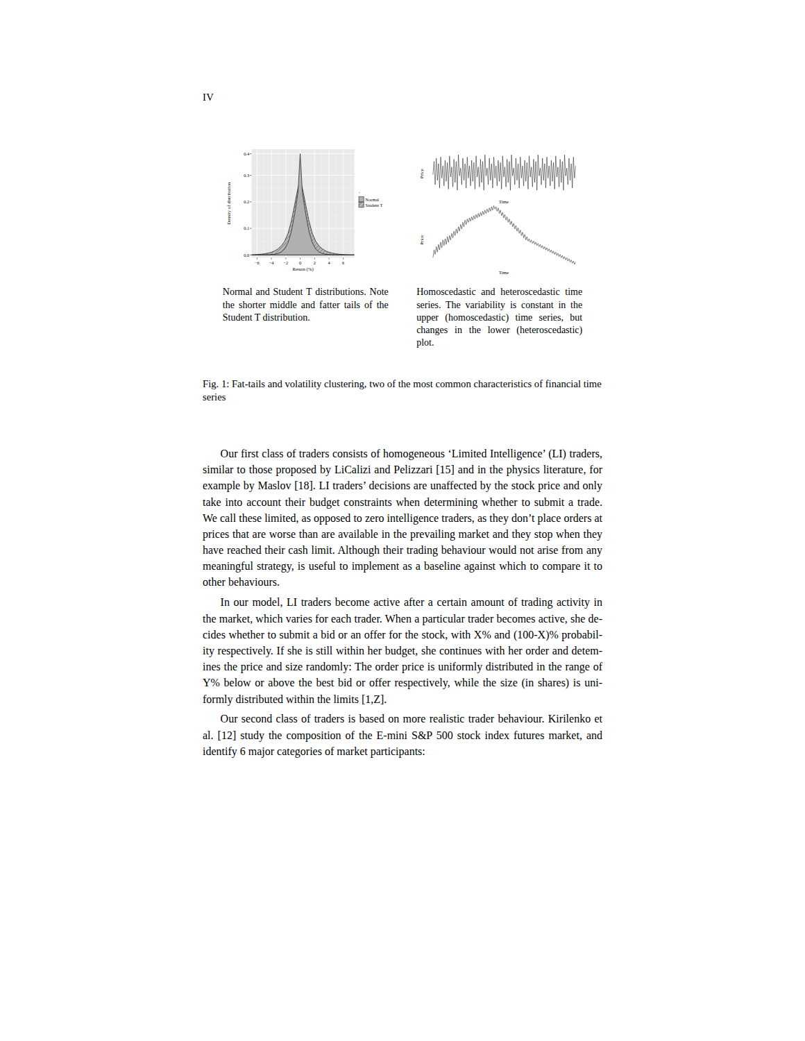IV
Density of distribution 0.0 0.1 0.2 0.3 0.4 −6 −4 −2 0 2 4 6 Return (%) " Normal Student T
Normal and Student T distributions. Note the shorter middle and fatter tails of the Student T distribution.
Price Time Price Time
Homoscedastic and heteroscedastic time series. The variability is constant in the upper (homoscedastic) time series, but changes in the lower (heteroscedastic) plot.
Fig. 1: Fat-tails and volatility clustering, two of the most common characteristics of financial time series
Our first class of traders consists of homogeneous ‘Limited Intelligence’ (LI) traders, similar to those proposed by LiCalizi and Pelizzari [15] and in the physics literature, for example by Maslov [18]. LI traders’ decisions are unaffected by the stock price and only take into account their budget constraints when determining whether to submit a trade. We call these limited, as opposed to zero intelligence traders, as they don’t place orders at prices that are worse than are available in the prevailing market and they stop when they have reached their cash limit. Although their trading behaviour would not arise from any meaningful strategy, is useful to implement as a baseline against which to compare it to other behaviours.
In our model, LI traders become active after a certain amount of trading activity in the market, which varies for each trader. When a particular trader becomes active, she decides whether to submit a bid or an offer for the stock, with X% and (100-X)% probability respectively. If she is still within her budget, she continues with her order and detemines the price and size randomly: The order price is uniformly distributed in the range of Y% below or above the best bid or offer respectively, while the size (in shares) is uniformly distributed within the limits [1,Z].
Our second class of traders is based on more realistic trader behaviour. Kirilenko et al. [12] study the composition of the E-mini S&P 500 stock index futures market, and identify 6 major categories of market participants: